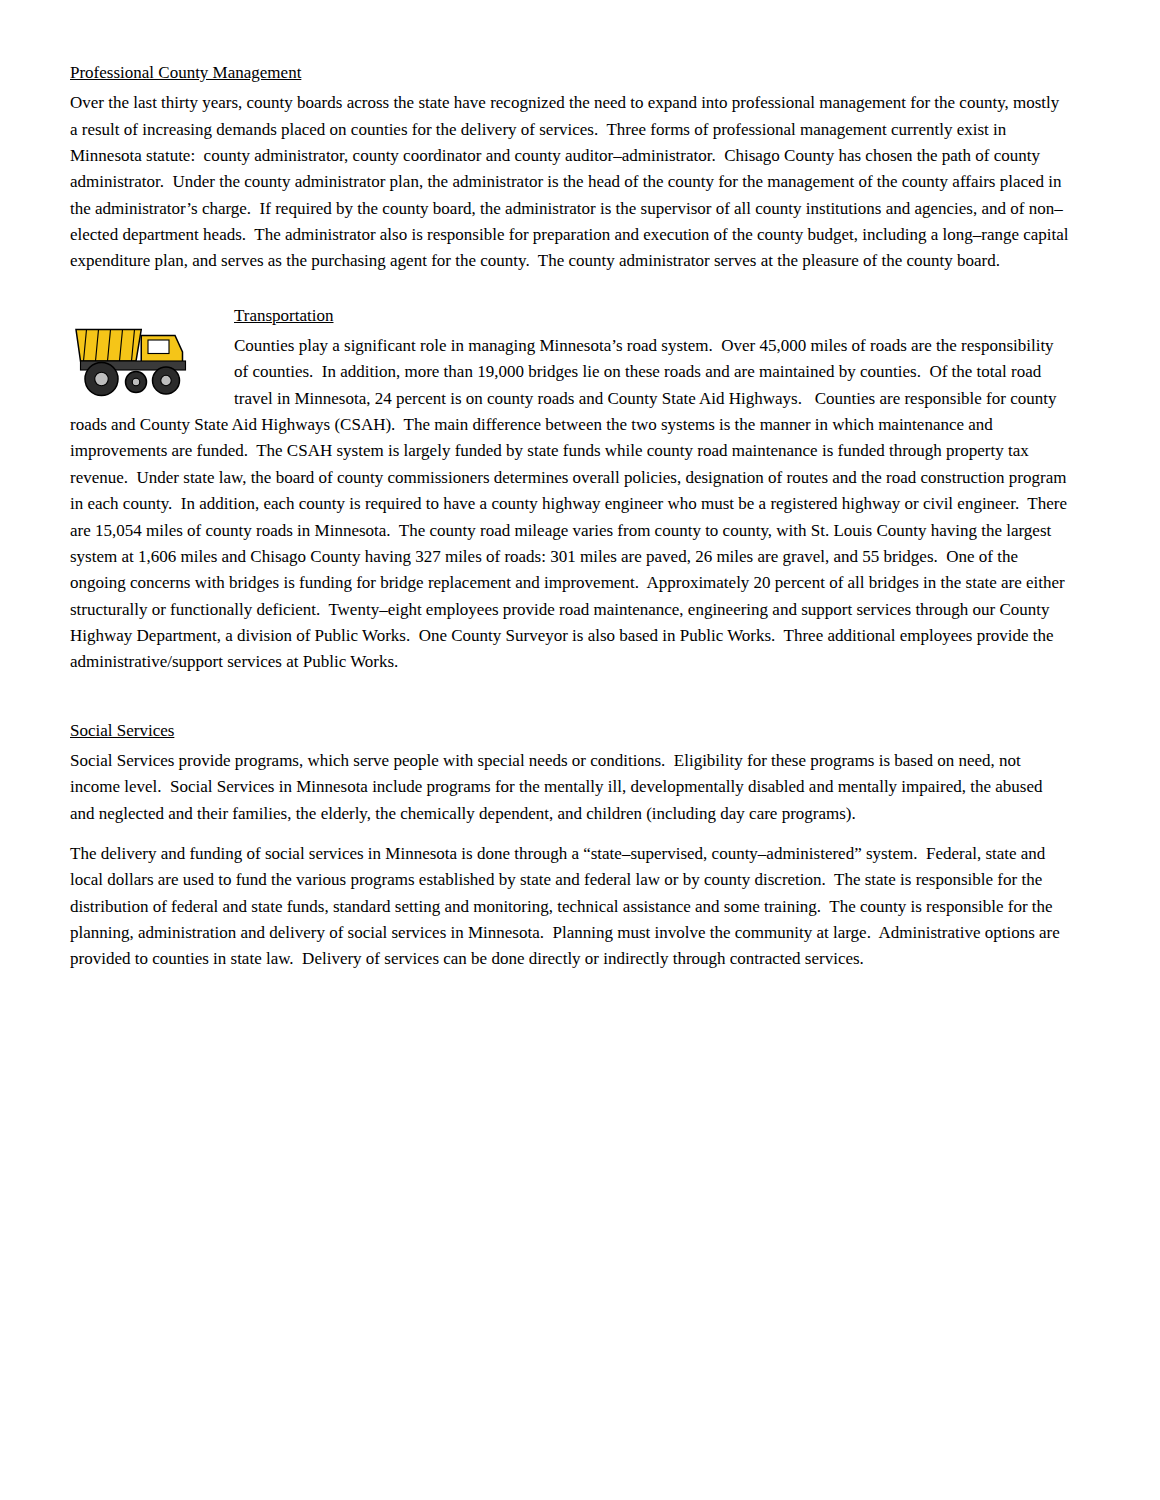Professional County Management
Over the last thirty years, county boards across the state have recognized the need to expand into professional management for the county, mostly a result of increasing demands placed on counties for the delivery of services. Three forms of professional management currently exist in Minnesota statute: county administrator, county coordinator and county auditor–administrator. Chisago County has chosen the path of county administrator. Under the county administrator plan, the administrator is the head of the county for the management of the county affairs placed in the administrator’s charge. If required by the county board, the administrator is the supervisor of all county institutions and agencies, and of non–elected department heads. The administrator also is responsible for preparation and execution of the county budget, including a long–range capital expenditure plan, and serves as the purchasing agent for the county. The county administrator serves at the pleasure of the county board.
Transportation
Counties play a significant role in managing Minnesota’s road system. Over 45,000 miles of roads are the responsibility of counties. In addition, more than 19,000 bridges lie on these roads and are maintained by counties. Of the total road travel in Minnesota, 24 percent is on county roads and County State Aid Highways. Counties are responsible for county roads and County State Aid Highways (CSAH). The main difference between the two systems is the manner in which maintenance and improvements are funded. The CSAH system is largely funded by state funds while county road maintenance is funded through property tax revenue. Under state law, the board of county commissioners determines overall policies, designation of routes and the road construction program in each county. In addition, each county is required to have a county highway engineer who must be a registered highway or civil engineer. There are 15,054 miles of county roads in Minnesota. The county road mileage varies from county to county, with St. Louis County having the largest system at 1,606 miles and Chisago County having 327 miles of roads: 301 miles are paved, 26 miles are gravel, and 55 bridges. One of the ongoing concerns with bridges is funding for bridge replacement and improvement. Approximately 20 percent of all bridges in the state are either structurally or functionally deficient. Twenty–eight employees provide road maintenance, engineering and support services through our County Highway Department, a division of Public Works. One County Surveyor is also based in Public Works. Three additional employees provide the administrative/support services at Public Works.
Social Services
Social Services provide programs, which serve people with special needs or conditions. Eligibility for these programs is based on need, not income level. Social Services in Minnesota include programs for the mentally ill, developmentally disabled and mentally impaired, the abused and neglected and their families, the elderly, the chemically dependent, and children (including day care programs).
The delivery and funding of social services in Minnesota is done through a “state–supervised, county–administered” system. Federal, state and local dollars are used to fund the various programs established by state and federal law or by county discretion. The state is responsible for the distribution of federal and state funds, standard setting and monitoring, technical assistance and some training. The county is responsible for the planning, administration and delivery of social services in Minnesota. Planning must involve the community at large. Administrative options are provided to counties in state law. Delivery of services can be done directly or indirectly through contracted services.